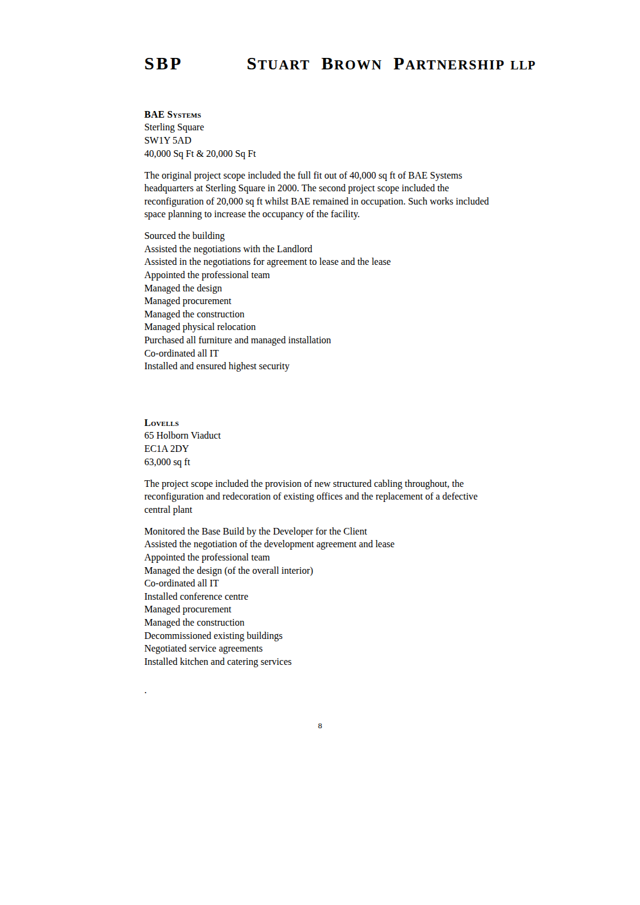SBP STUART BROWN PARTNERSHIP LLP
BAE Systems
Sterling Square
SW1Y 5AD
40,000 Sq Ft & 20,000 Sq Ft
The original project scope included the full fit out of 40,000 sq ft of BAE Systems headquarters at Sterling Square in 2000. The second project scope included the reconfiguration of 20,000 sq ft whilst BAE remained in occupation. Such works included space planning to increase the occupancy of the facility.
Sourced the building
Assisted the negotiations with the Landlord
Assisted in the negotiations for agreement to lease and the lease
Appointed the professional team
Managed the design
Managed procurement
Managed the construction
Managed physical relocation
Purchased all furniture and managed installation
Co-ordinated all IT
Installed and ensured highest security
Lovells
65 Holborn Viaduct
EC1A 2DY
63,000 sq ft
The project scope included the provision of new structured cabling throughout, the reconfiguration and redecoration of existing offices and the replacement of a defective central plant
Monitored the Base Build by the Developer for the Client
Assisted the negotiation of the development agreement and lease
Appointed the professional team
Managed the design (of the overall interior)
Co-ordinated all IT
Installed conference centre
Managed procurement
Managed the construction
Decommissioned existing buildings
Negotiated service agreements
Installed kitchen and catering services
.
8